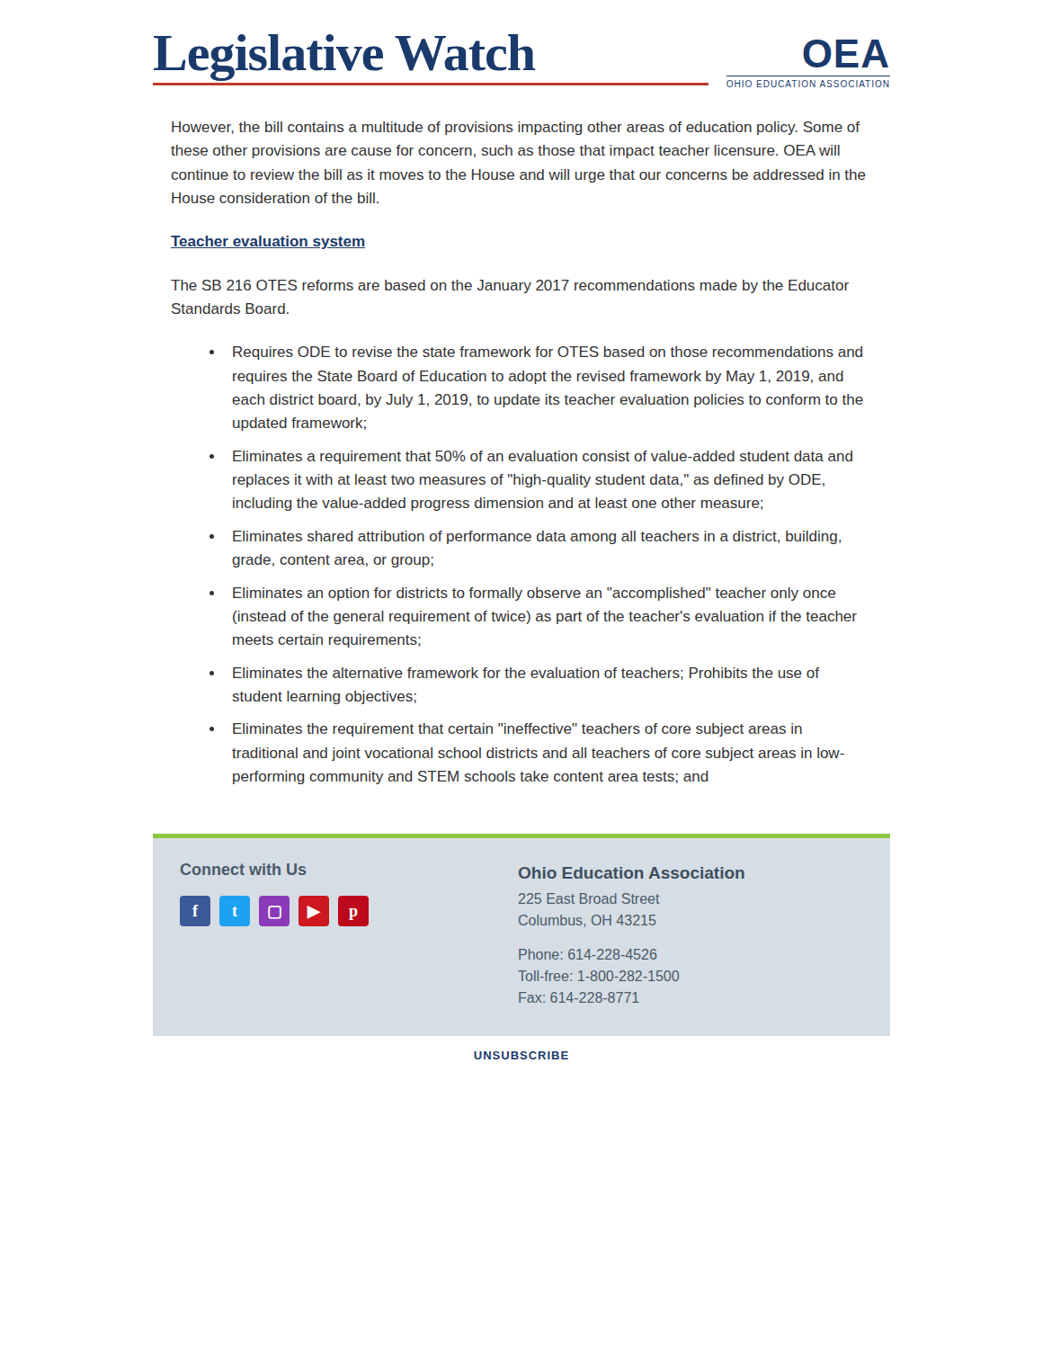Legislative Watch
OEA
Ohio Education Association
However, the bill contains a multitude of provisions impacting other areas of education policy. Some of these other provisions are cause for concern, such as those that impact teacher licensure. OEA will continue to review the bill as it moves to the House and will urge that our concerns be addressed in the House consideration of the bill.
Teacher evaluation system
The SB 216 OTES reforms are based on the January 2017 recommendations made by the Educator Standards Board.
Requires ODE to revise the state framework for OTES based on those recommendations and requires the State Board of Education to adopt the revised framework by May 1, 2019, and each district board, by July 1, 2019, to update its teacher evaluation policies to conform to the updated framework;
Eliminates a requirement that 50% of an evaluation consist of value-added student data and replaces it with at least two measures of "high-quality student data," as defined by ODE, including the value-added progress dimension and at least one other measure;
Eliminates shared attribution of performance data among all teachers in a district, building, grade, content area, or group;
Eliminates an option for districts to formally observe an "accomplished" teacher only once (instead of the general requirement of twice) as part of the teacher's evaluation if the teacher meets certain requirements;
Eliminates the alternative framework for the evaluation of teachers; Prohibits the use of student learning objectives;
Eliminates the requirement that certain "ineffective" teachers of core subject areas in traditional and joint vocational school districts and all teachers of core subject areas in low-performing community and STEM schools take content area tests; and
Connect with Us
f t ▢ ▶ p
Ohio Education Association
225 East Broad Street
Columbus, OH 43215
Phone: 614-228-4526
Toll-free: 1-800-282-1500
Fax: 614-228-8771
UNSUBSCRIBE